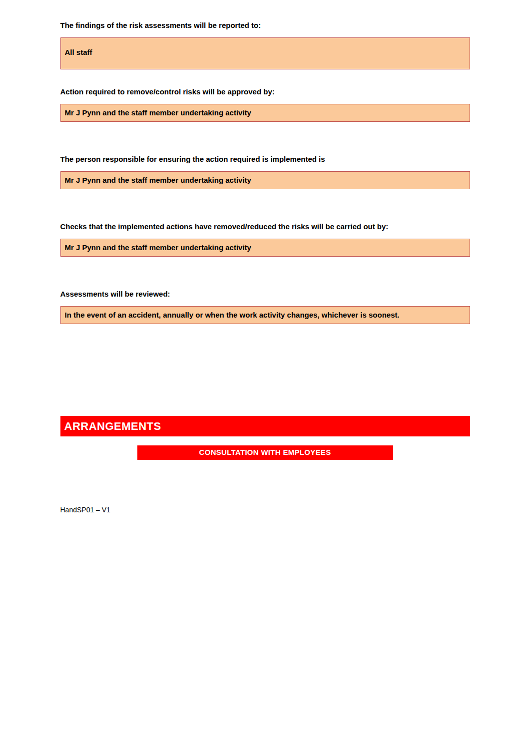The findings of the risk assessments will be reported to:
All staff
Action required to remove/control risks will be approved by:
Mr J Pynn and the staff member undertaking activity
The person responsible for ensuring the action required is implemented is
Mr J Pynn and the staff member undertaking activity
Checks that the implemented actions have removed/reduced the risks will be carried out by:
Mr J Pynn and the staff member undertaking activity
Assessments will be reviewed:
In the event of an accident, annually or when the work activity changes, whichever is soonest.
ARRANGEMENTS
CONSULTATION WITH EMPLOYEES
HandSP01 – V1